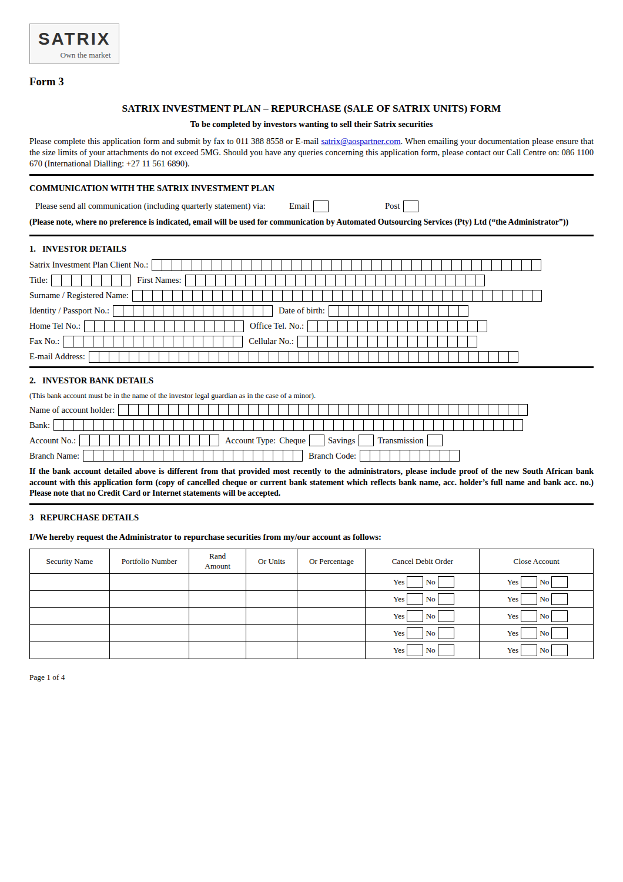SATRIX
Own the market
Form 3
SATRIX INVESTMENT PLAN – REPURCHASE (SALE OF SATRIX UNITS) FORM
To be completed by investors wanting to sell their Satrix securities
Please complete this application form and submit by fax to 011 388 8558 or E-mail satrix@aospartner.com. When emailing your documentation please ensure that the size limits of your attachments do not exceed 5MG. Should you have any queries concerning this application form, please contact our Call Centre on: 086 1100 670 (International Dialling: +27 11 561 6890).
COMMUNICATION WITH THE SATRIX INVESTMENT PLAN
Please send all communication (including quarterly statement) via: Email Post
(Please note, where no preference is indicated, email will be used for communication by Automated Outsourcing Services (Pty) Ltd (“the Administrator”))
1. INVESTOR DETAILS
Satrix Investment Plan Client No.:
Title: First Names:
Surname / Registered Name:
Identity / Passport No.: Date of birth:
Home Tel No.: Office Tel. No.:
Fax No.: Cellular No.:
E-mail Address:
2. INVESTOR BANK DETAILS
(This bank account must be in the name of the investor legal guardian as in the case of a minor).
Name of account holder:
Bank:
Account No.: Account Type: Cheque Savings Transmission
Branch Name: Branch Code:
If the bank account detailed above is different from that provided most recently to the administrators, please include proof of the new South African bank account with this application form (copy of cancelled cheque or current bank statement which reflects bank name, acc. holder’s full name and bank acc. no.) Please note that no Credit Card or Internet statements will be accepted.
3 REPURCHASE DETAILS
I/We hereby request the Administrator to repurchase securities from my/our account as follows:
| Security Name | Portfolio Number | Rand Amount | Or Units | Or Percentage | Cancel Debit Order | Close Account |
| --- | --- | --- | --- | --- | --- | --- |
| | | | | | Yes No | Yes No |
| | | | | | Yes No | Yes No |
| | | | | | Yes No | Yes No |
| | | | | | Yes No | Yes No |
| | | | | | Yes No | Yes No |
Page 1 of 4